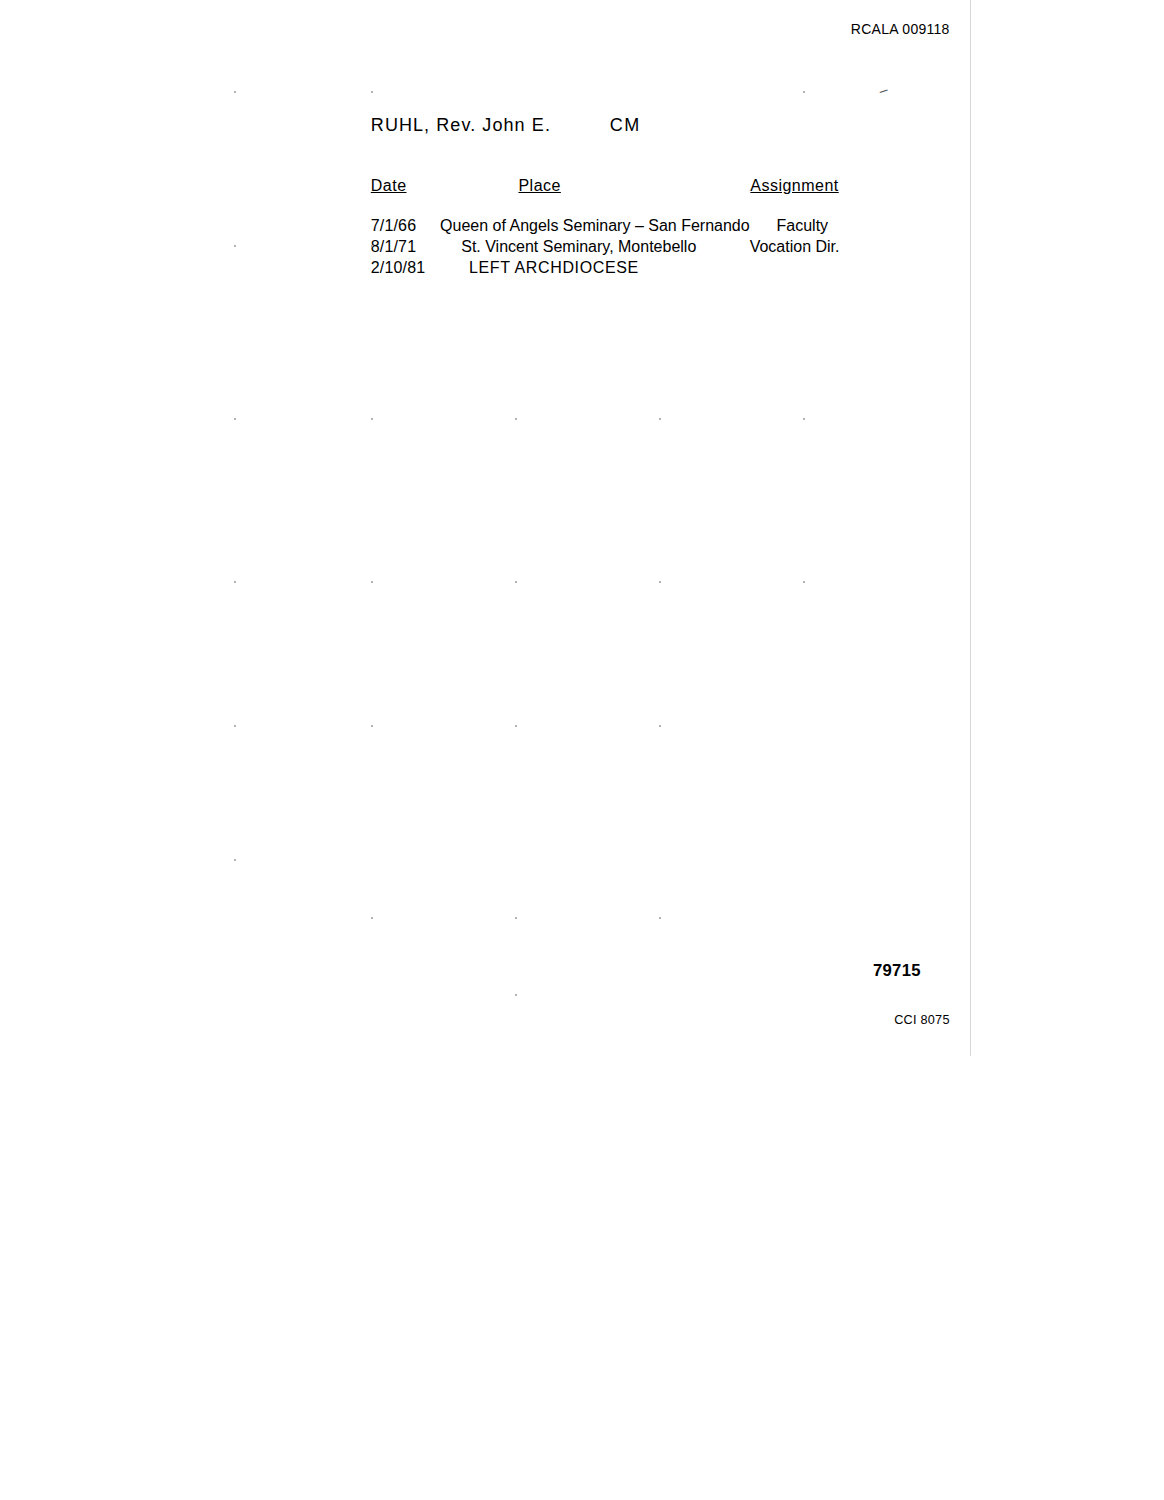RCALA 009118
−
RUHL, Rev. John E. CM
| Date | Place | Assignment |
| --- | --- | --- |
| 7/1/66 | Queen of Angels Seminary – San Fernando | Faculty |
| 8/1/71 | St. Vincent Seminary, Montebello | Vocation Dir. |
| 2/10/81 | LEFT ARCHDIOCESE | |
79715
CCI 8075